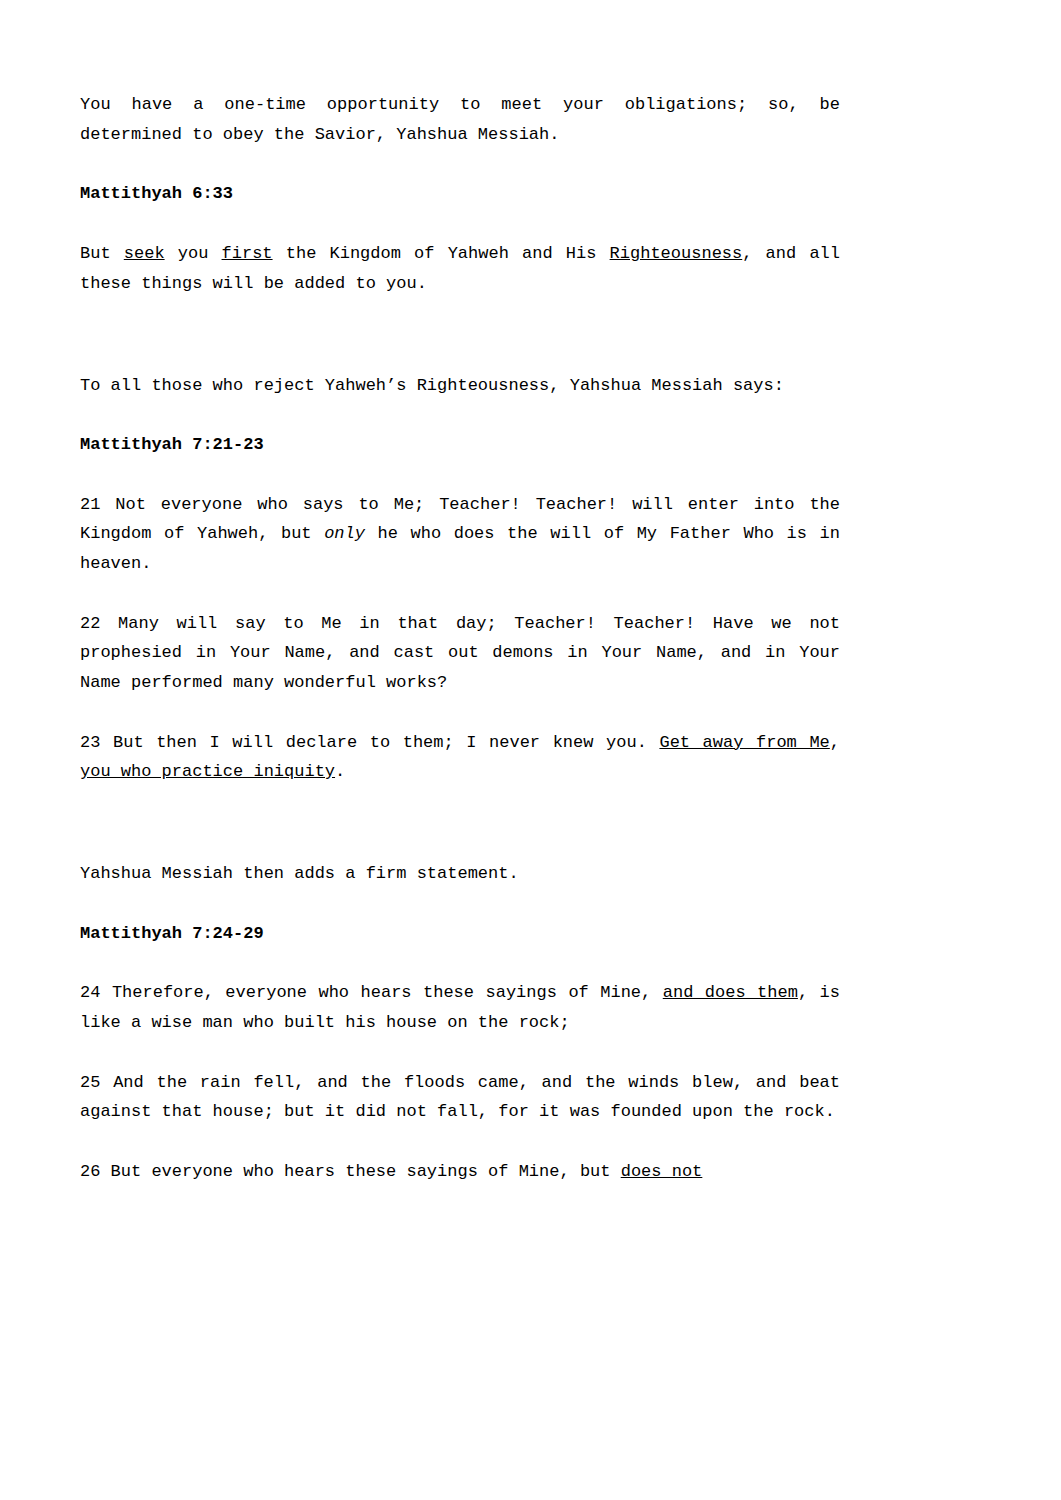You have a one-time opportunity to meet your obligations; so, be determined to obey the Savior, Yahshua Messiah.
Mattithyah 6:33
But seek you first the Kingdom of Yahweh and His Righteousness, and all these things will be added to you.
To all those who reject Yahweh’s Righteousness, Yahshua Messiah says:
Mattithyah 7:21-23
21 Not everyone who says to Me; Teacher! Teacher! will enter into the Kingdom of Yahweh, but only he who does the will of My Father Who is in heaven.
22 Many will say to Me in that day; Teacher! Teacher! Have we not prophesied in Your Name, and cast out demons in Your Name, and in Your Name performed many wonderful works?
23 But then I will declare to them; I never knew you. Get away from Me, you who practice iniquity.
Yahshua Messiah then adds a firm statement.
Mattithyah 7:24-29
24 Therefore, everyone who hears these sayings of Mine, and does them, is like a wise man who built his house on the rock;
25 And the rain fell, and the floods came, and the winds blew, and beat against that house; but it did not fall, for it was founded upon the rock.
26 But everyone who hears these sayings of Mine, but does not